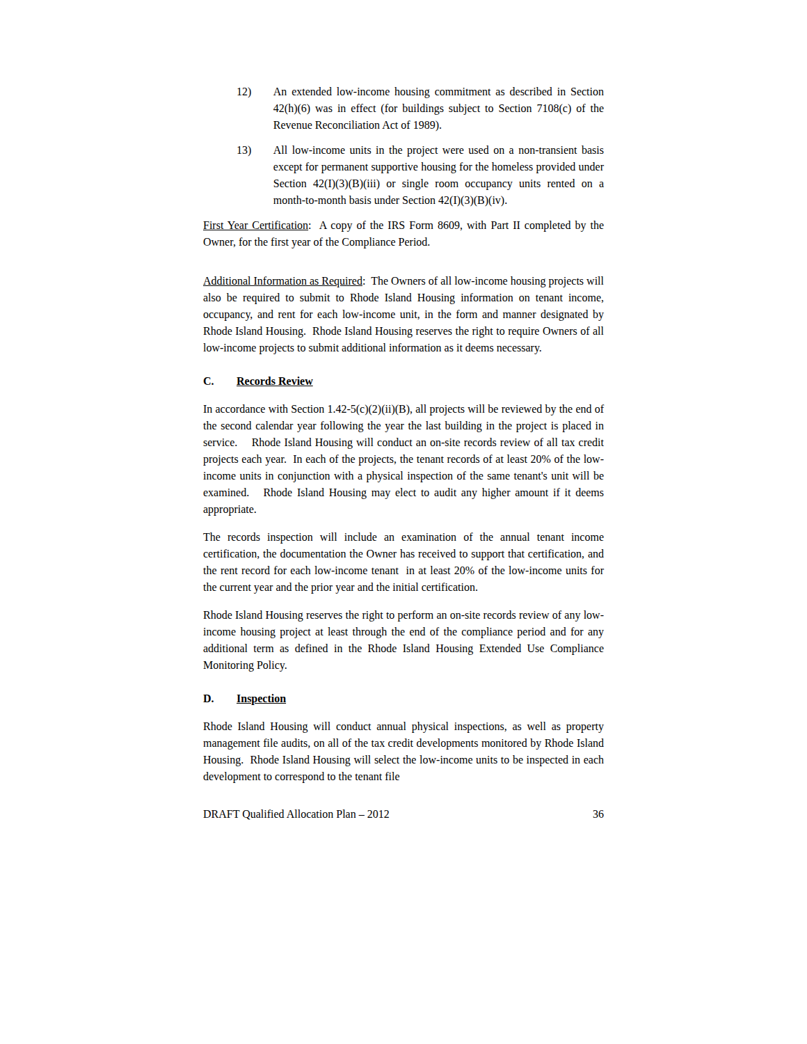12)
An extended low-income housing commitment as described in Section 42(h)(6) was in effect (for buildings subject to Section 7108(c) of the Revenue Reconciliation Act of 1989).
13)
All low-income units in the project were used on a non-transient basis except for permanent supportive housing for the homeless provided under Section 42(I)(3)(B)(iii) or single room occupancy units rented on a month-to-month basis under Section 42(I)(3)(B)(iv).
First Year Certification: A copy of the IRS Form 8609, with Part II completed by the Owner, for the first year of the Compliance Period.
Additional Information as Required: The Owners of all low-income housing projects will also be required to submit to Rhode Island Housing information on tenant income, occupancy, and rent for each low-income unit, in the form and manner designated by Rhode Island Housing. Rhode Island Housing reserves the right to require Owners of all low-income projects to submit additional information as it deems necessary.
C.
Records Review
In accordance with Section 1.42-5(c)(2)(ii)(B), all projects will be reviewed by the end of the second calendar year following the year the last building in the project is placed in service. Rhode Island Housing will conduct an on-site records review of all tax credit projects each year. In each of the projects, the tenant records of at least 20% of the low-income units in conjunction with a physical inspection of the same tenant's unit will be examined. Rhode Island Housing may elect to audit any higher amount if it deems appropriate.
The records inspection will include an examination of the annual tenant income certification, the documentation the Owner has received to support that certification, and the rent record for each low-income tenant in at least 20% of the low-income units for the current year and the prior year and the initial certification.
Rhode Island Housing reserves the right to perform an on-site records review of any low-income housing project at least through the end of the compliance period and for any additional term as defined in the Rhode Island Housing Extended Use Compliance Monitoring Policy.
D.
Inspection
Rhode Island Housing will conduct annual physical inspections, as well as property management file audits, on all of the tax credit developments monitored by Rhode Island Housing. Rhode Island Housing will select the low-income units to be inspected in each development to correspond to the tenant file
DRAFT Qualified Allocation Plan – 2012
36